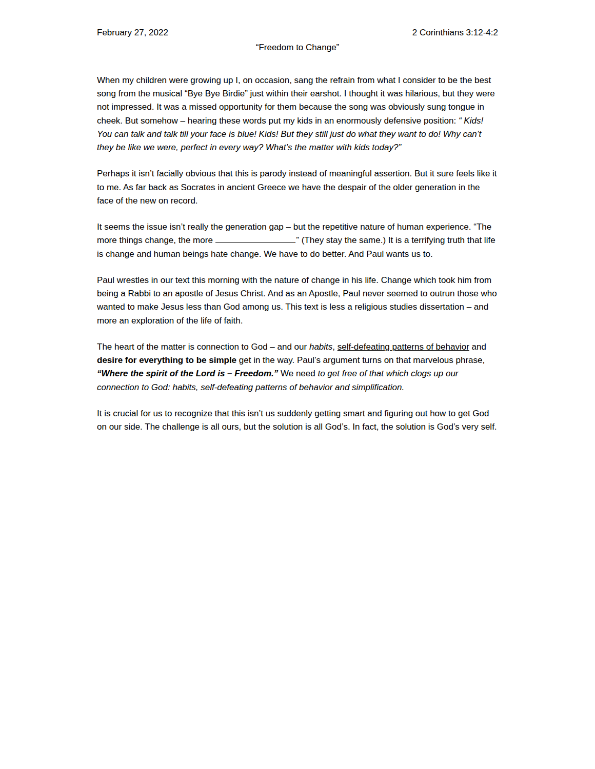February 27, 2022 2 Corinthians 3:12-4:2
“Freedom to Change”
When my children were growing up I, on occasion, sang the refrain from what I consider to be the best song from the musical “Bye Bye Birdie” just within their earshot. I thought it was hilarious, but they were not impressed. It was a missed opportunity for them because the song was obviously sung tongue in cheek. But somehow – hearing these words put my kids in an enormously defensive position: “ Kids! You can talk and talk till your face is blue! Kids! But they still just do what they want to do! Why can’t they be like we were, perfect in every way? What’s the matter with kids today?”
Perhaps it isn’t facially obvious that this is parody instead of meaningful assertion. But it sure feels like it to me. As far back as Socrates in ancient Greece we have the despair of the older generation in the face of the new on record.
It seems the issue isn’t really the generation gap – but the repetitive nature of human experience. “The more things change, the more .” (They stay the same.) It is a terrifying truth that life is change and human beings hate change. We have to do better. And Paul wants us to.
Paul wrestles in our text this morning with the nature of change in his life. Change which took him from being a Rabbi to an apostle of Jesus Christ. And as an Apostle, Paul never seemed to outrun those who wanted to make Jesus less than God among us. This text is less a religious studies dissertation – and more an exploration of the life of faith.
The heart of the matter is connection to God – and our habits, self-defeating patterns of behavior and desire for everything to be simple get in the way. Paul’s argument turns on that marvelous phrase, “Where the spirit of the Lord is – Freedom.” We need to get free of that which clogs up our connection to God: habits, self-defeating patterns of behavior and simplification.
It is crucial for us to recognize that this isn’t us suddenly getting smart and figuring out how to get God on our side. The challenge is all ours, but the solution is all God’s. In fact, the solution is God’s very self.